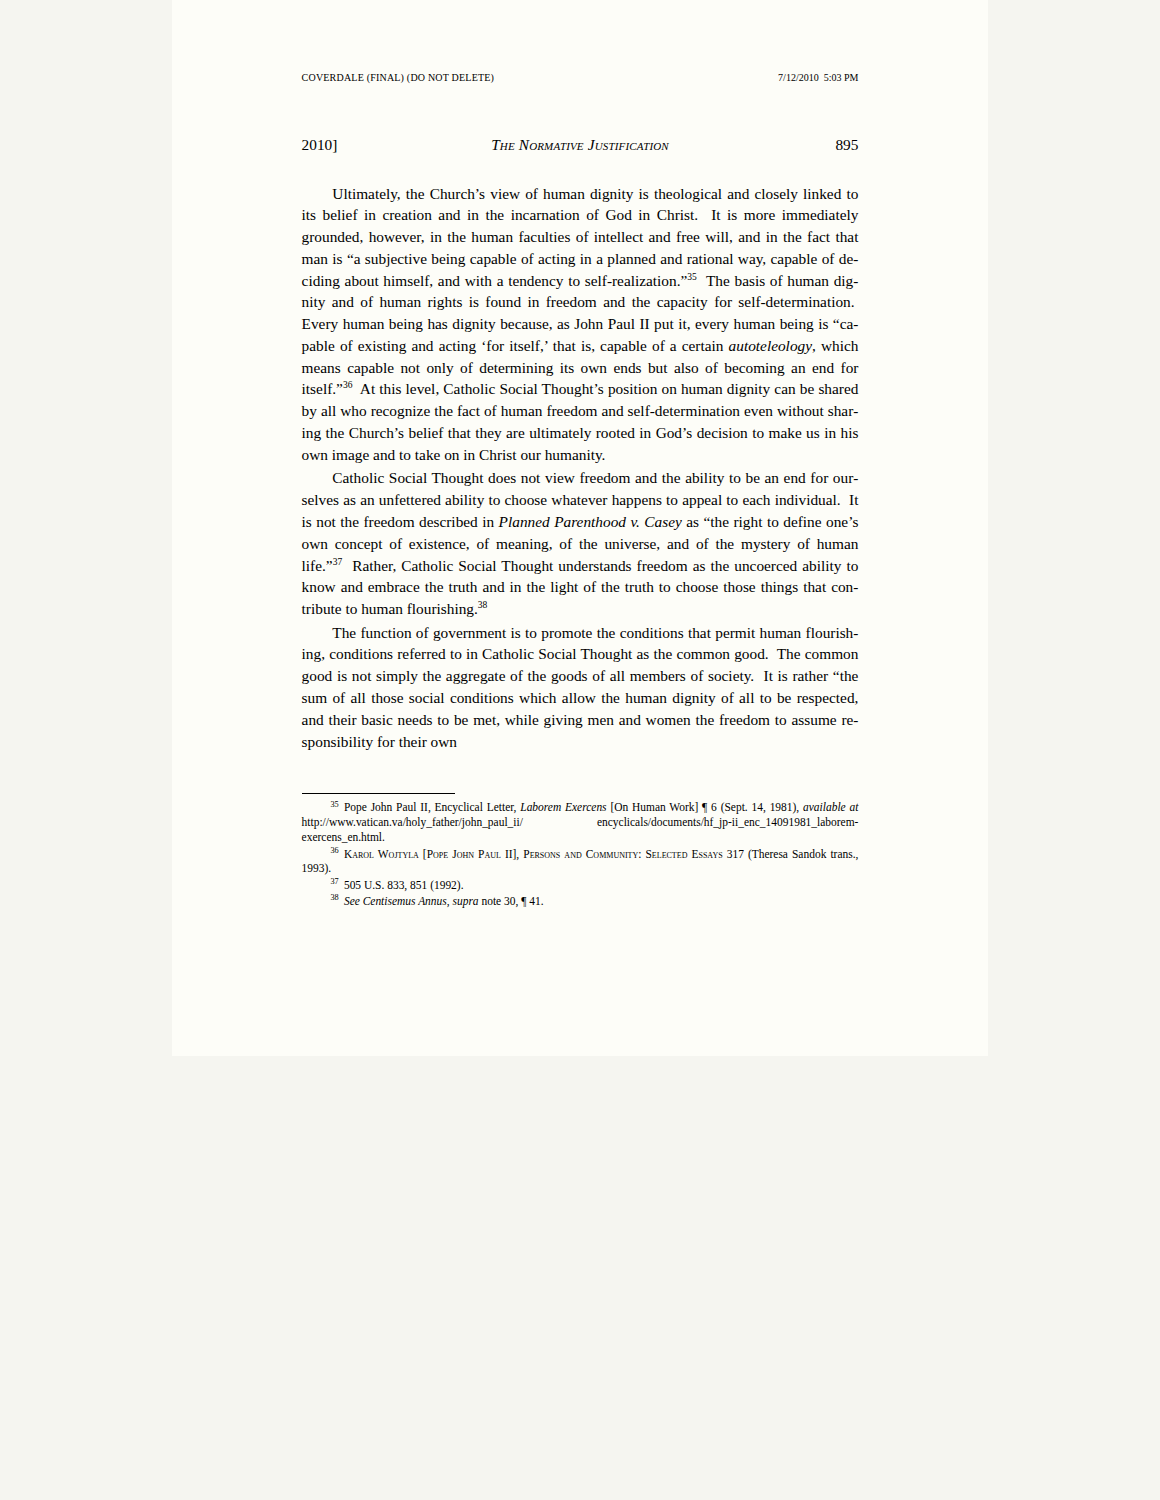Coverdale (Final) (Do Not Delete) 7/12/2010 5:03 PM
2010] The Normative Justification 895
Ultimately, the Church’s view of human dignity is theological and closely linked to its belief in creation and in the incarnation of God in Christ. It is more immediately grounded, however, in the human faculties of intellect and free will, and in the fact that man is “a subjective being capable of acting in a planned and rational way, capable of deciding about himself, and with a tendency to self-realization.”35 The basis of human dignity and of human rights is found in freedom and the capacity for self-determination. Every human being has dignity because, as John Paul II put it, every human being is “capable of existing and acting ‘for itself,’ that is, capable of a certain autoteleology, which means capable not only of determining its own ends but also of becoming an end for itself.”36 At this level, Catholic Social Thought’s position on human dignity can be shared by all who recognize the fact of human freedom and self-determination even without sharing the Church’s belief that they are ultimately rooted in God’s decision to make us in his own image and to take on in Christ our humanity.
Catholic Social Thought does not view freedom and the ability to be an end for ourselves as an unfettered ability to choose whatever happens to appeal to each individual. It is not the freedom described in Planned Parenthood v. Casey as “the right to define one’s own concept of existence, of meaning, of the universe, and of the mystery of human life.”37 Rather, Catholic Social Thought understands freedom as the uncoerced ability to know and embrace the truth and in the light of the truth to choose those things that contribute to human flourishing.38
The function of government is to promote the conditions that permit human flourishing, conditions referred to in Catholic Social Thought as the common good. The common good is not simply the aggregate of the goods of all members of society. It is rather “the sum of all those social conditions which allow the human dignity of all to be respected, and their basic needs to be met, while giving men and women the freedom to assume responsibility for their own
35Pope John Paul II, Encyclical Letter, Laborem Exercens [On Human Work] ¶ 6 (Sept. 14, 1981), available at http://www.vatican.va/holy_father/john_paul_ii/ encyclicals/documents/hf_jp-ii_enc_14091981_laborem-exercens_en.html.
36Karol Wojtyla [Pope John Paul II], Persons and Community: Selected Essays 317 (Theresa Sandok trans., 1993).
37505 U.S. 833, 851 (1992).
38See Centisemus Annus, supra note 30, ¶ 41.